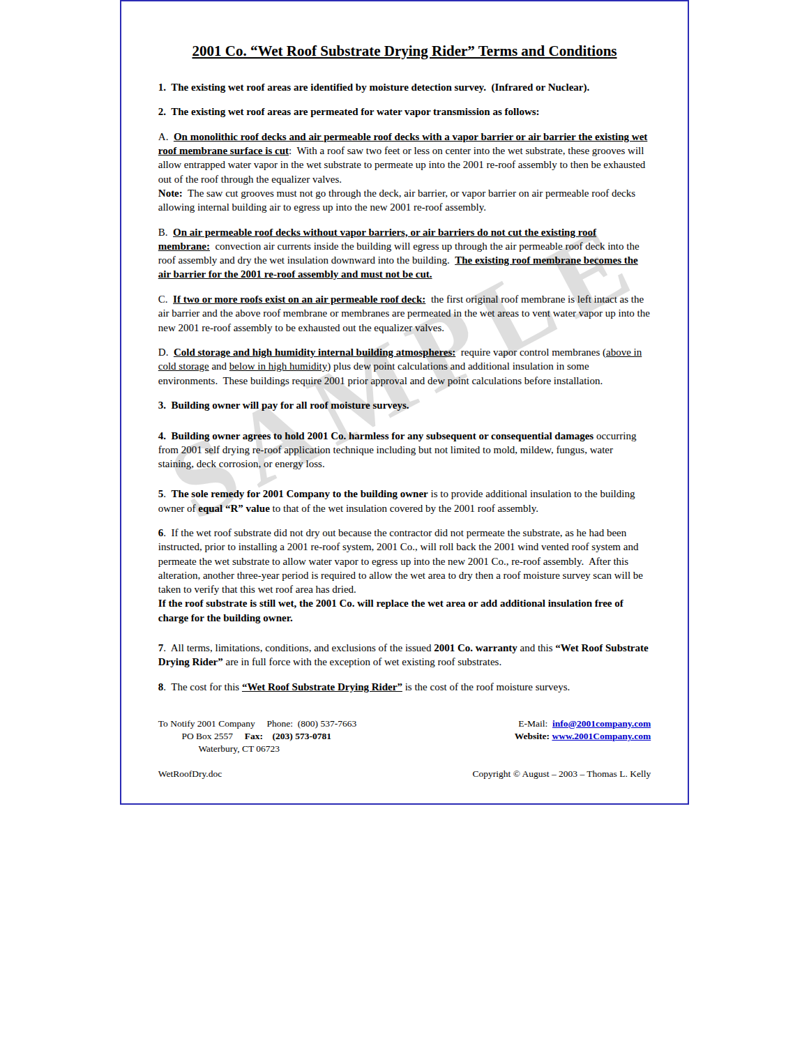SAMPLE
2001 Co. “Wet Roof Substrate Drying Rider” Terms and Conditions
1. The existing wet roof areas are identified by moisture detection survey. (Infrared or Nuclear).
2. The existing wet roof areas are permeated for water vapor transmission as follows:
A. On monolithic roof decks and air permeable roof decks with a vapor barrier or air barrier the existing wet roof membrane surface is cut: With a roof saw two feet or less on center into the wet substrate, these grooves will allow entrapped water vapor in the wet substrate to permeate up into the 2001 re-roof assembly to then be exhausted out of the roof through the equalizer valves.
Note: The saw cut grooves must not go through the deck, air barrier, or vapor barrier on air permeable roof decks allowing internal building air to egress up into the new 2001 re-roof assembly.
B. On air permeable roof decks without vapor barriers, or air barriers do not cut the existing roof membrane: convection air currents inside the building will egress up through the air permeable roof deck into the roof assembly and dry the wet insulation downward into the building. The existing roof membrane becomes the air barrier for the 2001 re-roof assembly and must not be cut.
C. If two or more roofs exist on an air permeable roof deck: the first original roof membrane is left intact as the air barrier and the above roof membrane or membranes are permeated in the wet areas to vent water vapor up into the new 2001 re-roof assembly to be exhausted out the equalizer valves.
D. Cold storage and high humidity internal building atmospheres: require vapor control membranes (above in cold storage and below in high humidity) plus dew point calculations and additional insulation in some environments. These buildings require 2001 prior approval and dew point calculations before installation.
3. Building owner will pay for all roof moisture surveys.
4. Building owner agrees to hold 2001 Co. harmless for any subsequent or consequential damages occurring from 2001 self drying re-roof application technique including but not limited to mold, mildew, fungus, water staining, deck corrosion, or energy loss.
5. The sole remedy for 2001 Company to the building owner is to provide additional insulation to the building owner of equal “R” value to that of the wet insulation covered by the 2001 roof assembly.
6. If the wet roof substrate did not dry out because the contractor did not permeate the substrate, as he had been instructed, prior to installing a 2001 re-roof system, 2001 Co., will roll back the 2001 wind vented roof system and permeate the wet substrate to allow water vapor to egress up into the new 2001 Co., re-roof assembly. After this alteration, another three-year period is required to allow the wet area to dry then a roof moisture survey scan will be taken to verify that this wet roof area has dried.
If the roof substrate is still wet, the 2001 Co. will replace the wet area or add additional insulation free of charge for the building owner.
7. All terms, limitations, conditions, and exclusions of the issued 2001 Co. warranty and this “Wet Roof Substrate Drying Rider” are in full force with the exception of wet existing roof substrates.
8. The cost for this “Wet Roof Substrate Drying Rider” is the cost of the roof moisture surveys.
To Notify 2001 Company Phone: (800) 537-7663
E-Mail: info@2001company.com
PO Box 2557 Fax: (203) 573-0781
Website: www.2001Company.com
Waterbury, CT 06723
WetRoofDry.doc
Copyright © August – 2003 – Thomas L. Kelly